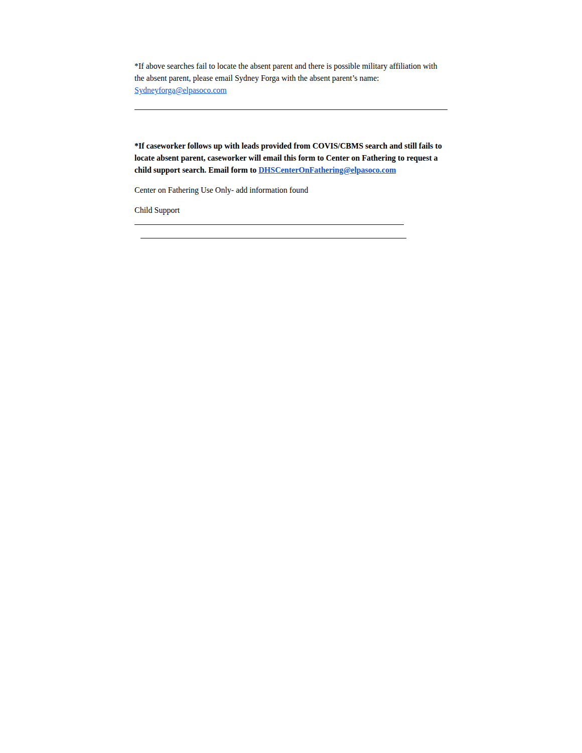*If above searches fail to locate the absent parent and there is possible military affiliation with the absent parent, please email Sydney Forga with the absent parent’s name: Sydneyforga@elpasoco.com
*If caseworker follows up with leads provided from COVIS/CBMS search and still fails to locate absent parent, caseworker will email this form to Center on Fathering to request a child support search. Email form to DHSCenterOnFathering@elpasoco.com
Center on Fathering Use Only- add information found
Child Support